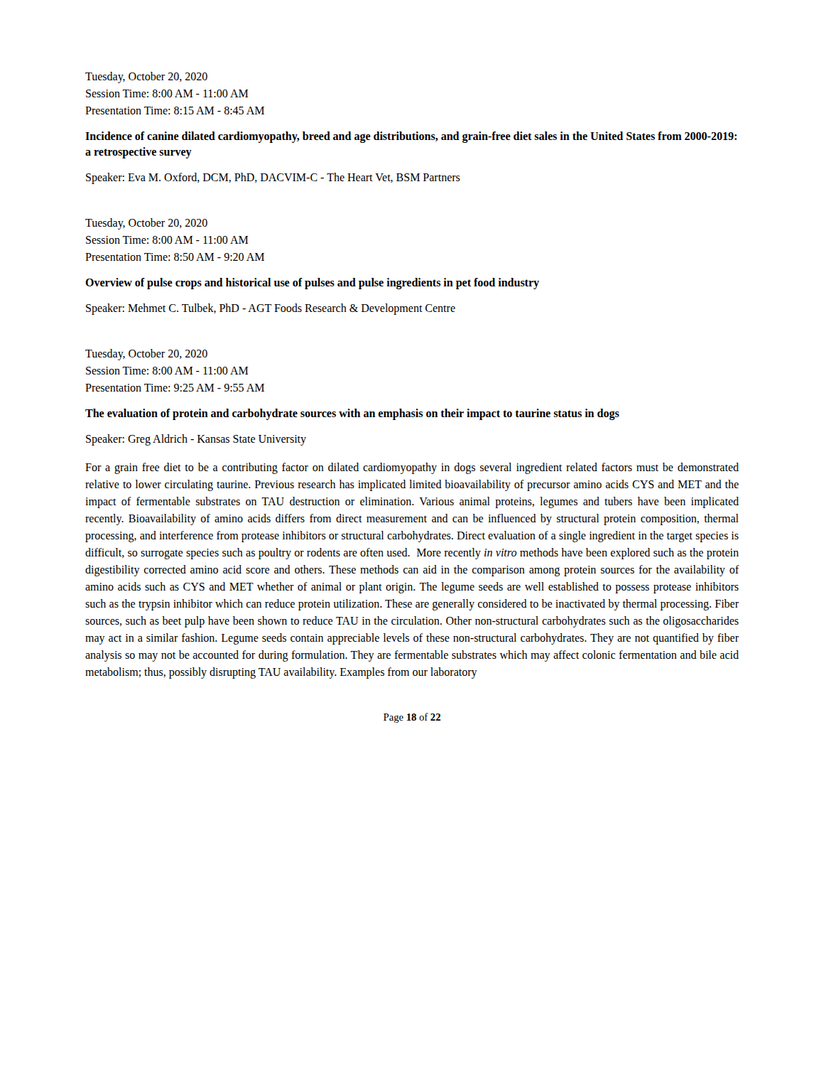Tuesday, October 20, 2020
Session Time: 8:00 AM - 11:00 AM
Presentation Time: 8:15 AM - 8:45 AM
Incidence of canine dilated cardiomyopathy, breed and age distributions, and grain-free diet sales in the United States from 2000-2019: a retrospective survey
Speaker: Eva M. Oxford, DCM, PhD, DACVIM-C - The Heart Vet, BSM Partners
Tuesday, October 20, 2020
Session Time: 8:00 AM - 11:00 AM
Presentation Time: 8:50 AM - 9:20 AM
Overview of pulse crops and historical use of pulses and pulse ingredients in pet food industry
Speaker: Mehmet C. Tulbek, PhD - AGT Foods Research & Development Centre
Tuesday, October 20, 2020
Session Time: 8:00 AM - 11:00 AM
Presentation Time: 9:25 AM - 9:55 AM
The evaluation of protein and carbohydrate sources with an emphasis on their impact to taurine status in dogs
Speaker: Greg Aldrich - Kansas State University
For a grain free diet to be a contributing factor on dilated cardiomyopathy in dogs several ingredient related factors must be demonstrated relative to lower circulating taurine. Previous research has implicated limited bioavailability of precursor amino acids CYS and MET and the impact of fermentable substrates on TAU destruction or elimination. Various animal proteins, legumes and tubers have been implicated recently. Bioavailability of amino acids differs from direct measurement and can be influenced by structural protein composition, thermal processing, and interference from protease inhibitors or structural carbohydrates. Direct evaluation of a single ingredient in the target species is difficult, so surrogate species such as poultry or rodents are often used. More recently in vitro methods have been explored such as the protein digestibility corrected amino acid score and others. These methods can aid in the comparison among protein sources for the availability of amino acids such as CYS and MET whether of animal or plant origin. The legume seeds are well established to possess protease inhibitors such as the trypsin inhibitor which can reduce protein utilization. These are generally considered to be inactivated by thermal processing. Fiber sources, such as beet pulp have been shown to reduce TAU in the circulation. Other non-structural carbohydrates such as the oligosaccharides may act in a similar fashion. Legume seeds contain appreciable levels of these non-structural carbohydrates. They are not quantified by fiber analysis so may not be accounted for during formulation. They are fermentable substrates which may affect colonic fermentation and bile acid metabolism; thus, possibly disrupting TAU availability. Examples from our laboratory
Page 18 of 22